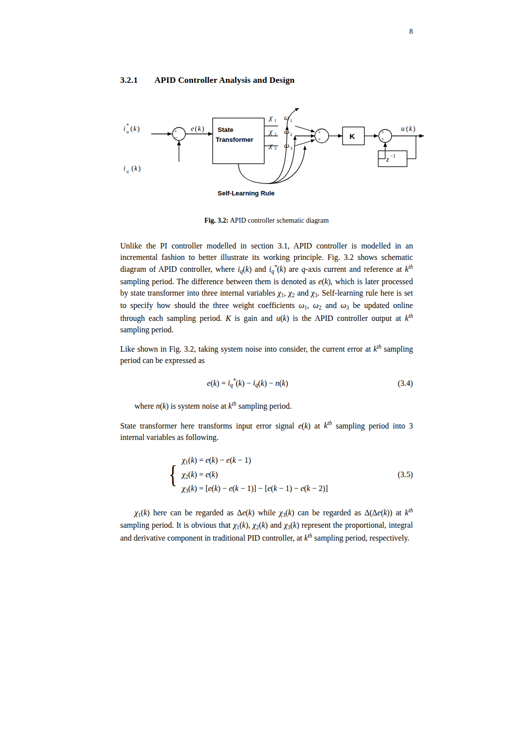8
3.2.1 APID Controller Analysis and Design
i q * ( k ) i q ( k ) e ( k ) + − State Transformer χ 1 χ 2 χ 3 ω 1 ω 2 ω 3 + + K + + z −1 u ( k ) Self-Learning Rule
Fig. 3.2: APID controller schematic diagram
Unlike the PI controller modelled in section 3.1, APID controller is modelled in an incremental fashion to better illustrate its working principle. Fig. 3.2 shows schematic diagram of APID controller, where iq(k) and iq*(k) are q-axis current and reference at kth sampling period. The difference between them is denoted as e(k), which is later processed by state transformer into three internal variables χ 1, χ 2 and χ 3. Self-learning rule here is set to specify how should the three weight coefficients ω 1, ω 2 and ω 3 be updated online through each sampling period. K is gain and u(k) is the APID controller output at kth sampling period.
Like shown in Fig. 3.2, taking system noise into consider, the current error at kth sampling period can be expressed as
e(k) = iq*(k) − iq(k) − n(k)
(3.4)
where n(k) is system noise at kth sampling period.
State transformer here transforms input error signal e(k) at kth sampling period into 3 internal variables as following.
{
χ 1(k) = e(k) − e(k − 1)
χ 2(k) = e(k)
χ 3(k) = [e(k) − e(k − 1)] − [e(k − 1) − e(k − 2)]
(3.5)
χ 1(k) here can be regarded as Δe(k) while χ 3(k) can be regarded as Δ(Δe(k)) at kth sampling period. It is obvious that χ 1(k), χ 2(k) and χ 3(k) represent the proportional, integral and derivative component in traditional PID controller, at kth sampling period, respectively.